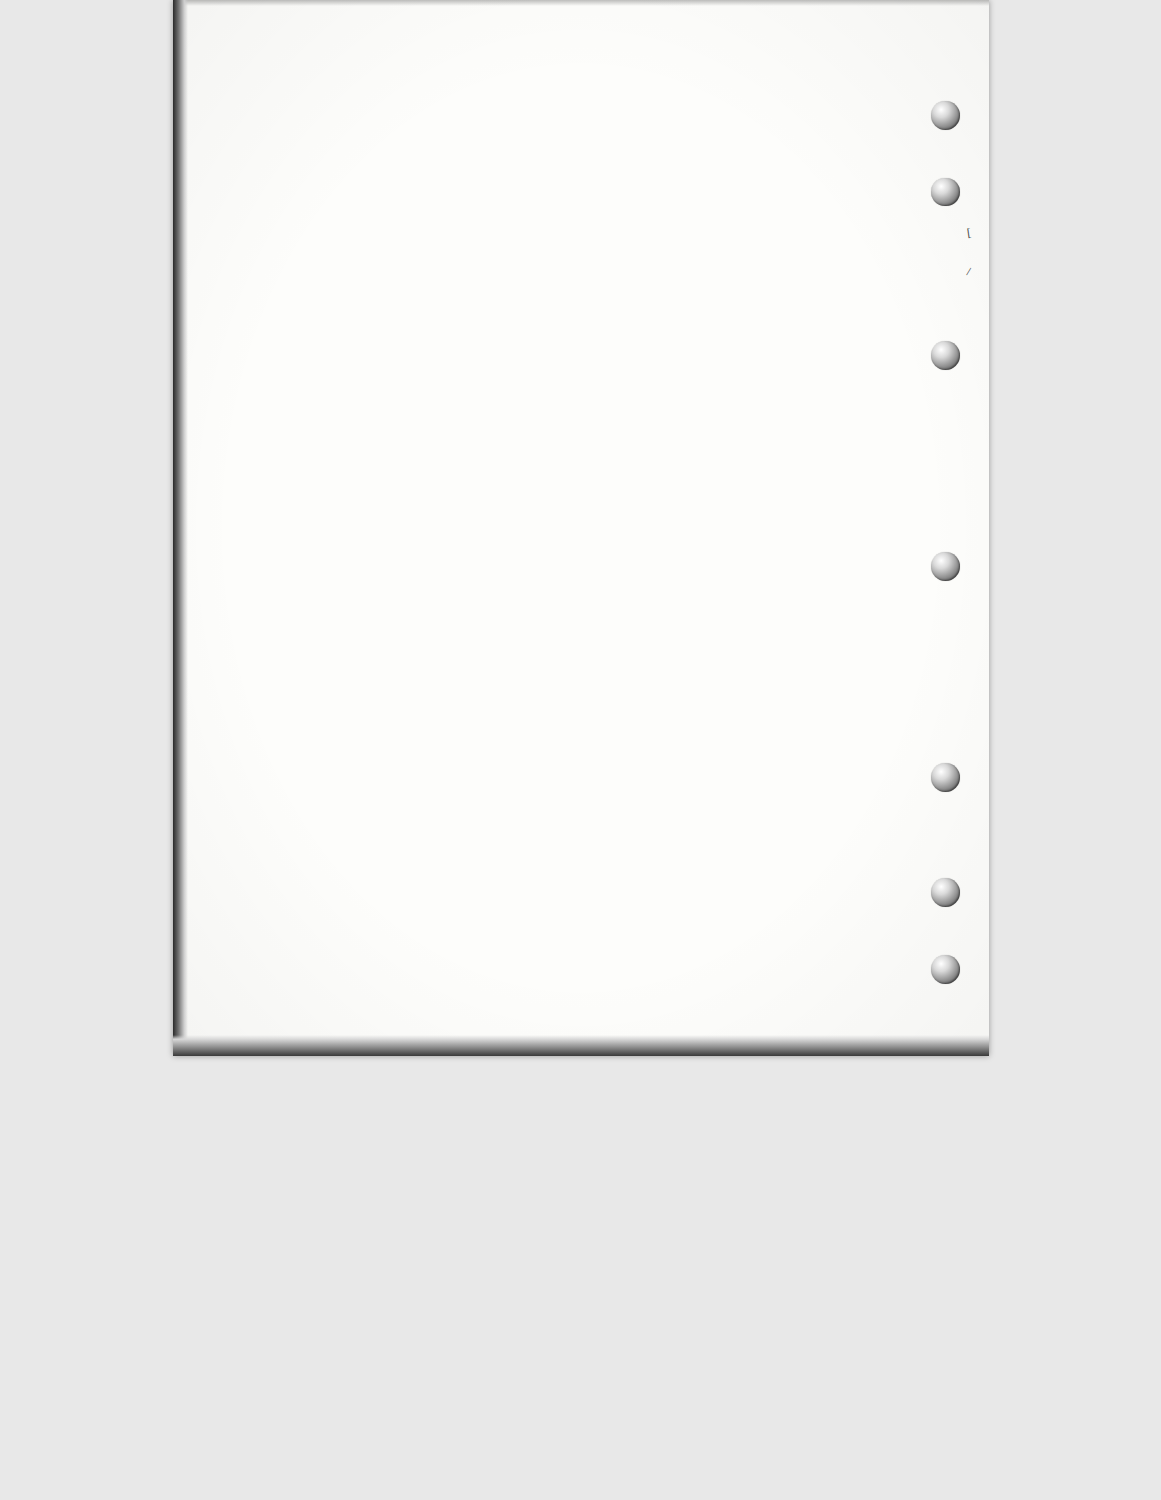[ /